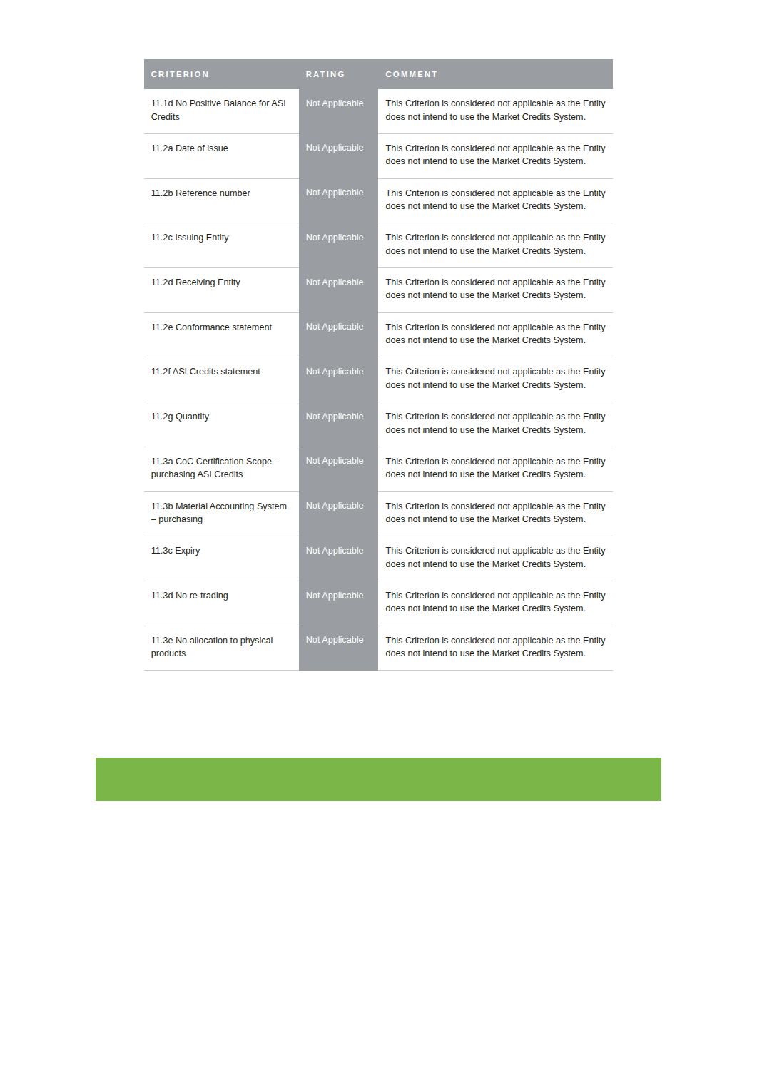| CRITERION | RATING | COMMENT |
| --- | --- | --- |
| 11.1d No Positive Balance for ASI Credits | Not Applicable | This Criterion is considered not applicable as the Entity does not intend to use the Market Credits System. |
| 11.2a Date of issue | Not Applicable | This Criterion is considered not applicable as the Entity does not intend to use the Market Credits System. |
| 11.2b Reference number | Not Applicable | This Criterion is considered not applicable as the Entity does not intend to use the Market Credits System. |
| 11.2c Issuing Entity | Not Applicable | This Criterion is considered not applicable as the Entity does not intend to use the Market Credits System. |
| 11.2d Receiving Entity | Not Applicable | This Criterion is considered not applicable as the Entity does not intend to use the Market Credits System. |
| 11.2e Conformance statement | Not Applicable | This Criterion is considered not applicable as the Entity does not intend to use the Market Credits System. |
| 11.2f ASI Credits statement | Not Applicable | This Criterion is considered not applicable as the Entity does not intend to use the Market Credits System. |
| 11.2g Quantity | Not Applicable | This Criterion is considered not applicable as the Entity does not intend to use the Market Credits System. |
| 11.3a CoC Certification Scope – purchasing ASI Credits | Not Applicable | This Criterion is considered not applicable as the Entity does not intend to use the Market Credits System. |
| 11.3b Material Accounting System – purchasing | Not Applicable | This Criterion is considered not applicable as the Entity does not intend to use the Market Credits System. |
| 11.3c Expiry | Not Applicable | This Criterion is considered not applicable as the Entity does not intend to use the Market Credits System. |
| 11.3d No re-trading | Not Applicable | This Criterion is considered not applicable as the Entity does not intend to use the Market Credits System. |
| 11.3e No allocation to physical products | Not Applicable | This Criterion is considered not applicable as the Entity does not intend to use the Market Credits System. |